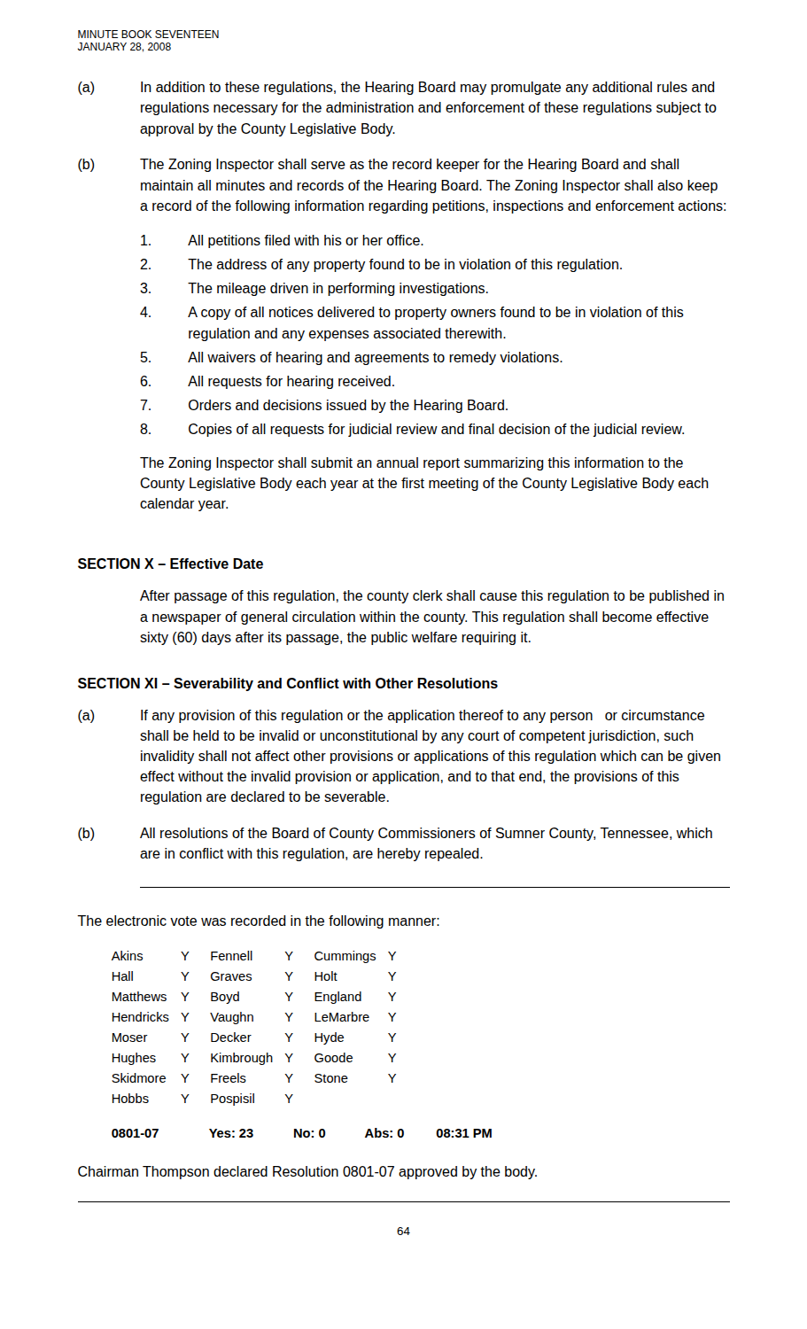MINUTE BOOK SEVENTEEN
JANUARY 28, 2008
(a)
In addition to these regulations, the Hearing Board may promulgate any additional rules and regulations necessary for the administration and enforcement of these regulations subject to approval by the County Legislative Body.
(b)
The Zoning Inspector shall serve as the record keeper for the Hearing Board and shall maintain all minutes and records of the Hearing Board. The Zoning Inspector shall also keep a record of the following information regarding petitions, inspections and enforcement actions:
All petitions filed with his or her office.
The address of any property found to be in violation of this regulation.
The mileage driven in performing investigations.
A copy of all notices delivered to property owners found to be in violation of this regulation and any expenses associated therewith.
All waivers of hearing and agreements to remedy violations.
All requests for hearing received.
Orders and decisions issued by the Hearing Board.
Copies of all requests for judicial review and final decision of the judicial review.
The Zoning Inspector shall submit an annual report summarizing this information to the County Legislative Body each year at the first meeting of the County Legislative Body each calendar year.
SECTION X – Effective Date
After passage of this regulation, the county clerk shall cause this regulation to be published in a newspaper of general circulation within the county. This regulation shall become effective sixty (60) days after its passage, the public welfare requiring it.
SECTION XI – Severability and Conflict with Other Resolutions
(a)
If any provision of this regulation or the application thereof to any person or circumstance shall be held to be invalid or unconstitutional by any court of competent jurisdiction, such invalidity shall not affect other provisions or applications of this regulation which can be given effect without the invalid provision or application, and to that end, the provisions of this regulation are declared to be severable.
(b)
All resolutions of the Board of County Commissioners of Sumner County, Tennessee, which are in conflict with this regulation, are hereby repealed.
The electronic vote was recorded in the following manner:
| Akins | Y | Fennell | Y | Cummings | Y |
| Hall | Y | Graves | Y | Holt | Y |
| Matthews | Y | Boyd | Y | England | Y |
| Hendricks | Y | Vaughn | Y | LeMarbre | Y |
| Moser | Y | Decker | Y | Hyde | Y |
| Hughes | Y | Kimbrough | Y | Goode | Y |
| Skidmore | Y | Freels | Y | Stone | Y |
| Hobbs | Y | Pospisil | Y | | |
0801-07 Yes: 23 No: 0 Abs: 008:31 PM
Chairman Thompson declared Resolution 0801-07 approved by the body.
64